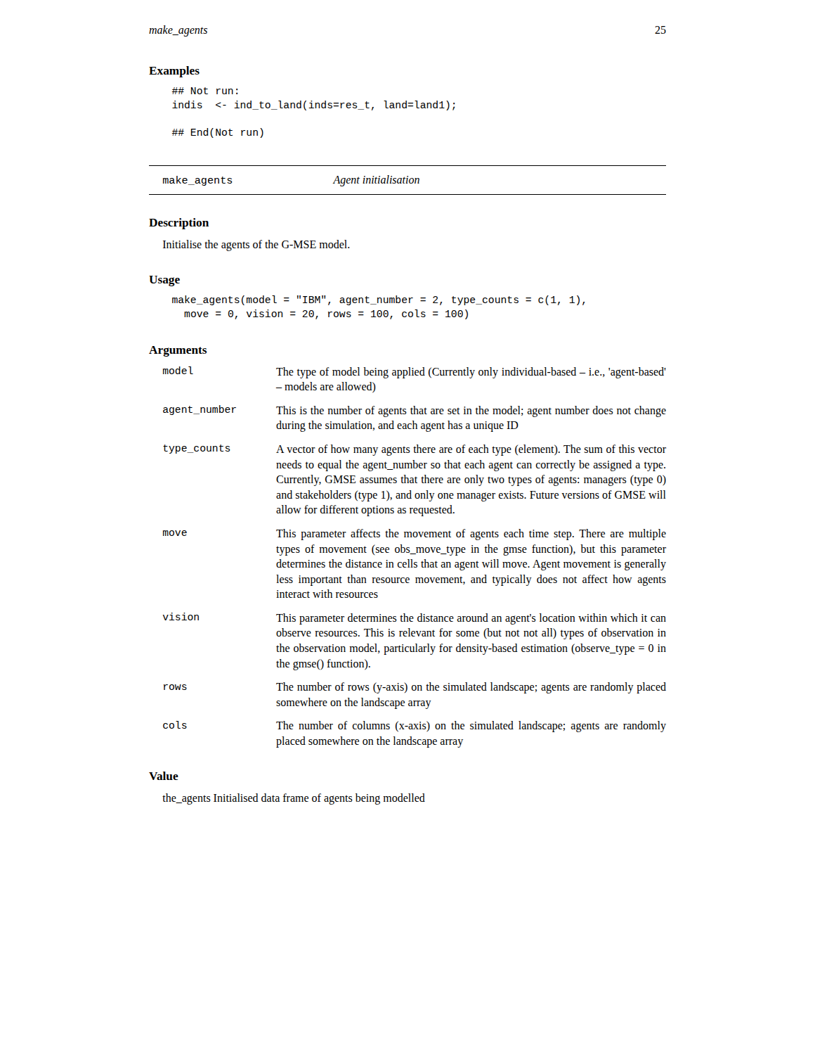make_agents 25
Examples
## Not run:
indis  <- ind_to_land(inds=res_t, land=land1);

## End(Not run)
make_agents Agent initialisation
Description
Initialise the agents of the G-MSE model.
Usage
make_agents(model = "IBM", agent_number = 2, type_counts = c(1, 1),
  move = 0, vision = 20, rows = 100, cols = 100)
Arguments
model
The type of model being applied (Currently only individual-based – i.e., 'agent-based' – models are allowed)
agent_number
This is the number of agents that are set in the model; agent number does not change during the simulation, and each agent has a unique ID
type_counts
A vector of how many agents there are of each type (element). The sum of this vector needs to equal the agent_number so that each agent can correctly be assigned a type. Currently, GMSE assumes that there are only two types of agents: managers (type 0) and stakeholders (type 1), and only one manager exists. Future versions of GMSE will allow for different options as requested.
move
This parameter affects the movement of agents each time step. There are multiple types of movement (see obs_move_type in the gmse function), but this parameter determines the distance in cells that an agent will move. Agent movement is generally less important than resource movement, and typically does not affect how agents interact with resources
vision
This parameter determines the distance around an agent's location within which it can observe resources. This is relevant for some (but not not all) types of observation in the observation model, particularly for density-based estimation (observe_type = 0 in the gmse() function).
rows
The number of rows (y-axis) on the simulated landscape; agents are randomly placed somewhere on the landscape array
cols
The number of columns (x-axis) on the simulated landscape; agents are randomly placed somewhere on the landscape array
Value
the_agents Initialised data frame of agents being modelled